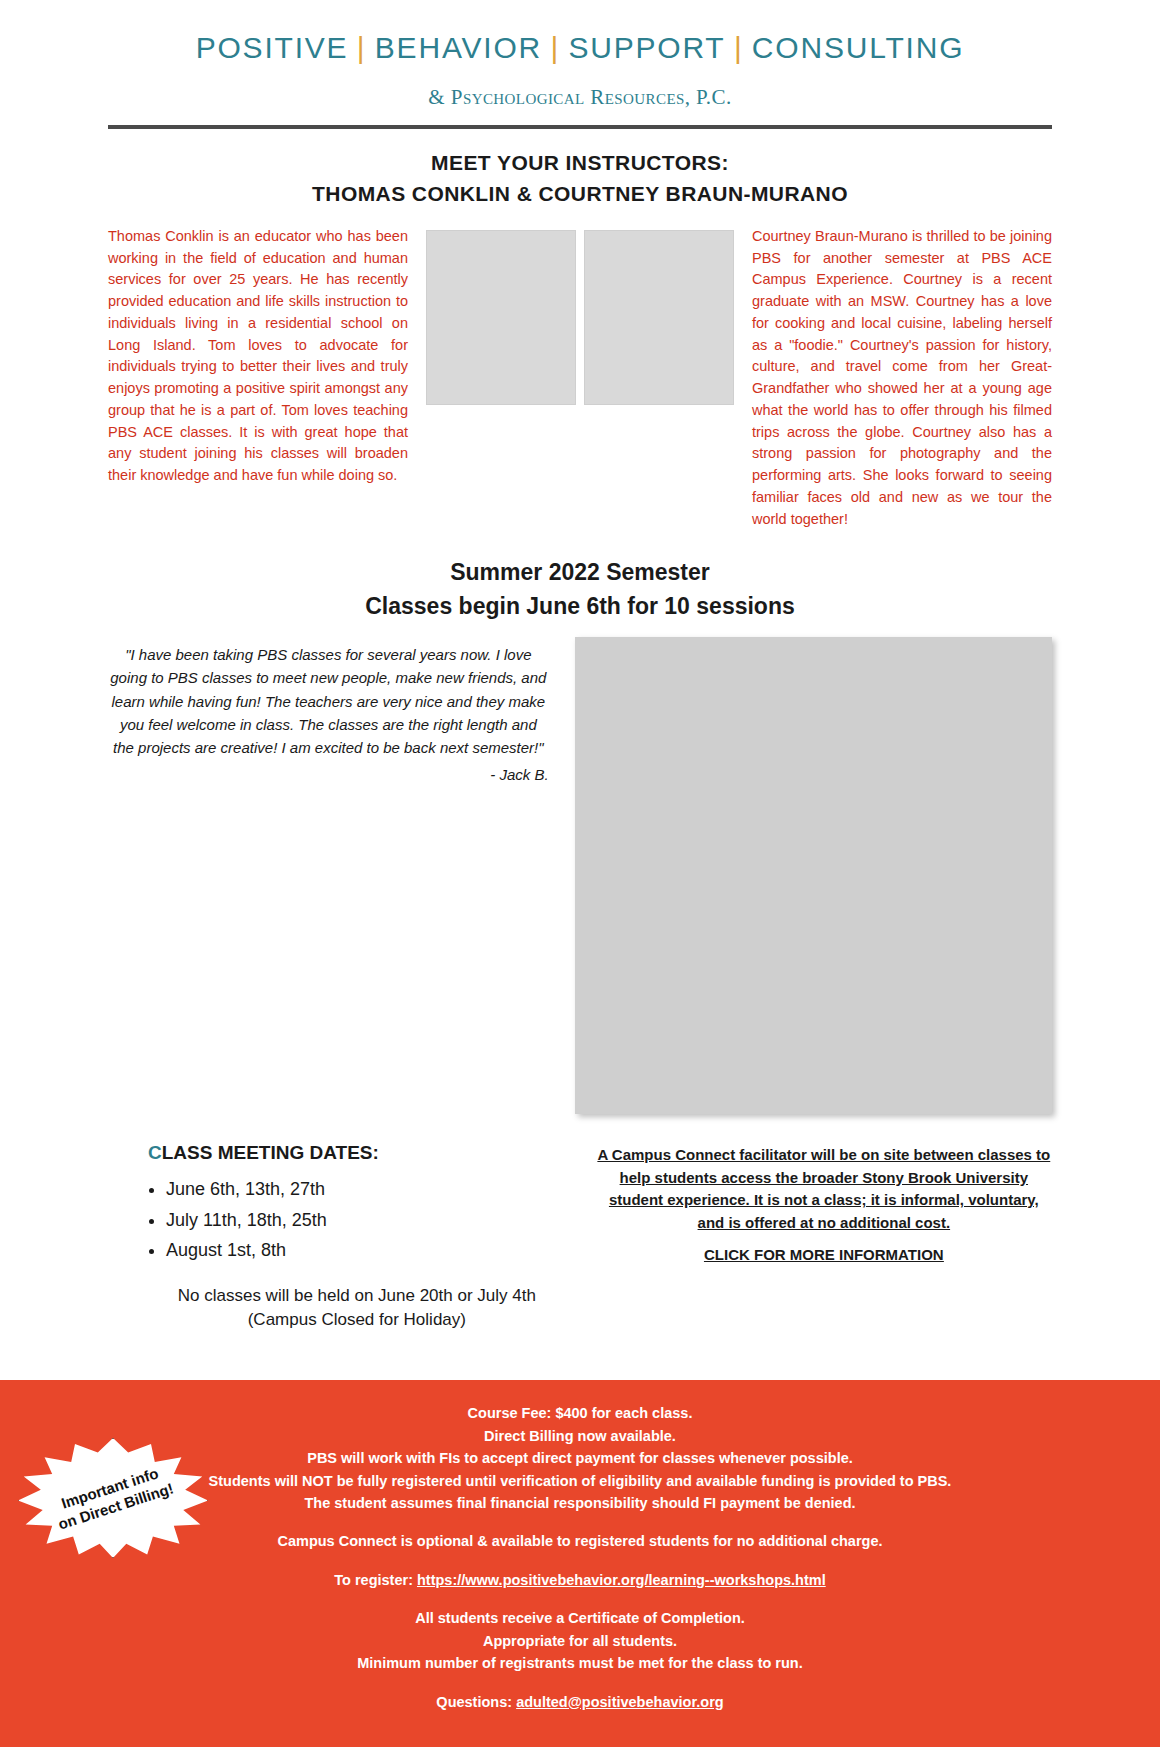POSITIVE|BEHAVIOR|SUPPORT|CONSULTING
& Psychological Resources, P.C.
MEET YOUR INSTRUCTORS:
THOMAS CONKLIN & COURTNEY BRAUN-MURANO
Thomas Conklin is an educator who has been working in the field of education and human services for over 25 years. He has recently provided education and life skills instruction to individuals living in a residential school on Long Island. Tom loves to advocate for individuals trying to better their lives and truly enjoys promoting a positive spirit amongst any group that he is a part of. Tom loves teaching PBS ACE classes. It is with great hope that any student joining his classes will broaden their knowledge and have fun while doing so.
Courtney Braun-Murano is thrilled to be joining PBS for another semester at PBS ACE Campus Experience. Courtney is a recent graduate with an MSW. Courtney has a love for cooking and local cuisine, labeling herself as a "foodie." Courtney's passion for history, culture, and travel come from her Great-Grandfather who showed her at a young age what the world has to offer through his filmed trips across the globe. Courtney also has a strong passion for photography and the performing arts. She looks forward to seeing familiar faces old and new as we tour the world together!
Summer 2022 Semester
Classes begin June 6th for 10 sessions
"I have been taking PBS classes for several years now. I love going to PBS classes to meet new people, make new friends, and learn while having fun! The teachers are very nice and they make you feel welcome in class. The classes are the right length and the projects are creative! I am excited to be back next semester!" - Jack B.
CLASS MEETING DATES:
June 6th, 13th, 27th
July 11th, 18th, 25th
August 1st, 8th
No classes will be held on June 20th or July 4th
(Campus Closed for Holiday)
A Campus Connect facilitator will be on site between classes to help students access the broader Stony Brook University student experience. It is not a class; it is informal, voluntary, and is offered at no additional cost. CLICK FOR MORE INFORMATION
Important info
on Direct Billing!
Course Fee: $400 for each class.
Direct Billing now available.
PBS will work with FIs to accept direct payment for classes whenever possible.
Students will NOT be fully registered until verification of eligibility and available funding is provided to PBS.
The student assumes final financial responsibility should FI payment be denied.
Campus Connect is optional & available to registered students for no additional charge.
To register: https://www.positivebehavior.org/learning--workshops.html
All students receive a Certificate of Completion.
Appropriate for all students.
Minimum number of registrants must be met for the class to run.
Questions: adulted@positivebehavior.org